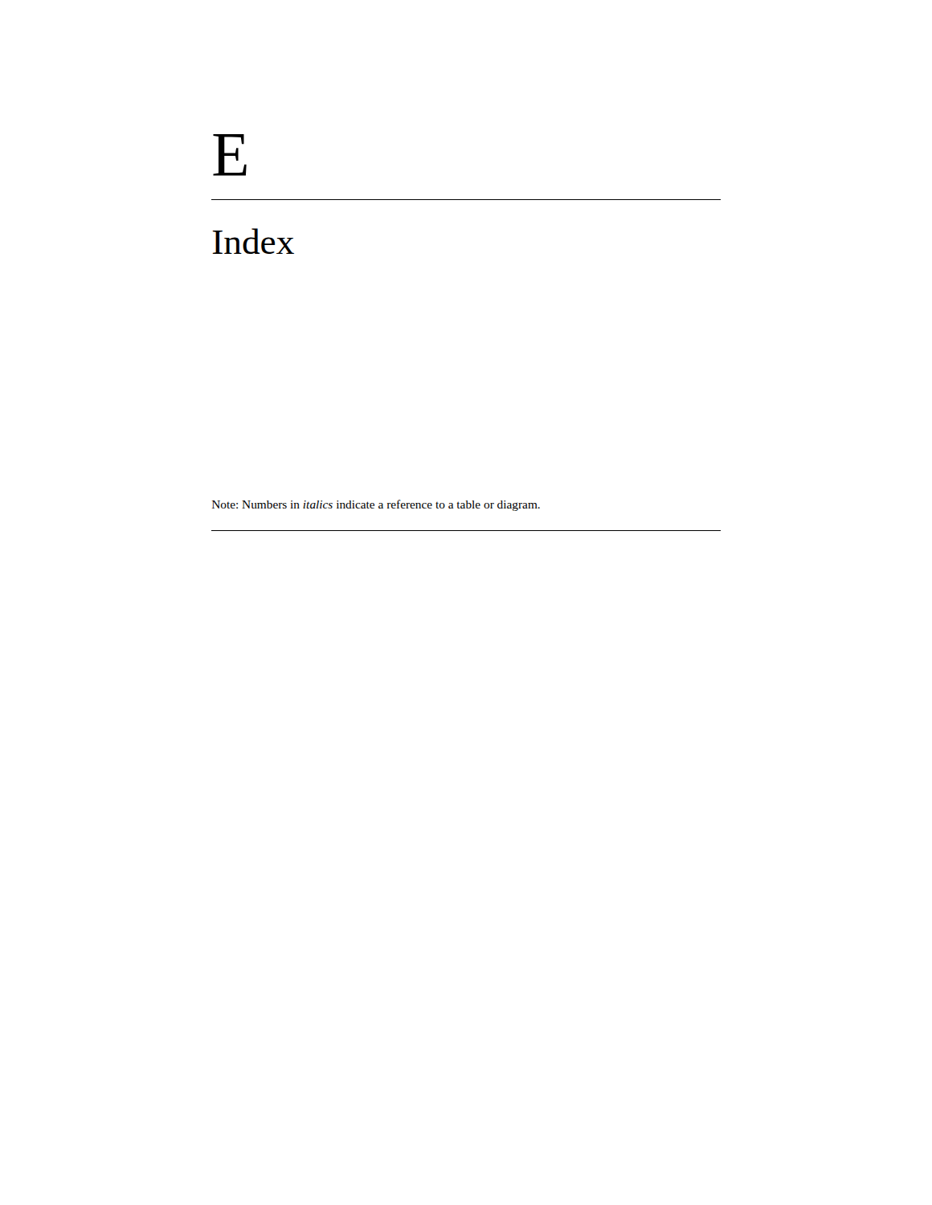E
Index
Note: Numbers in italics indicate a reference to a table or diagram.